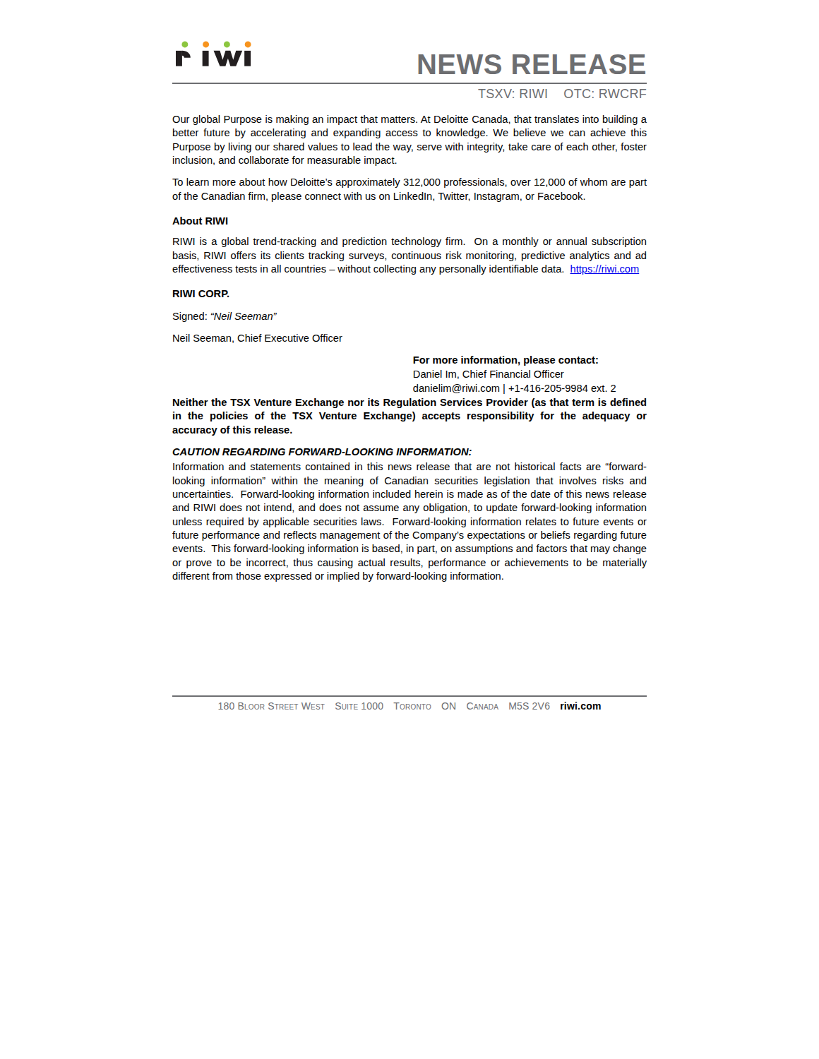NEWS RELEASE
TSXV: RIWI OTC: RWCRF
Our global Purpose is making an impact that matters. At Deloitte Canada, that translates into building a better future by accelerating and expanding access to knowledge. We believe we can achieve this Purpose by living our shared values to lead the way, serve with integrity, take care of each other, foster inclusion, and collaborate for measurable impact.
To learn more about how Deloitte’s approximately 312,000 professionals, over 12,000 of whom are part of the Canadian firm, please connect with us on LinkedIn, Twitter, Instagram, or Facebook.
About RIWI
RIWI is a global trend-tracking and prediction technology firm. On a monthly or annual subscription basis, RIWI offers its clients tracking surveys, continuous risk monitoring, predictive analytics and ad effectiveness tests in all countries – without collecting any personally identifiable data. https://riwi.com
RIWI CORP.
Signed: “Neil Seeman”
Neil Seeman, Chief Executive Officer
For more information, please contact:
Daniel Im, Chief Financial Officer
danielim@riwi.com | +1-416-205-9984 ext. 2
Neither the TSX Venture Exchange nor its Regulation Services Provider (as that term is defined in the policies of the TSX Venture Exchange) accepts responsibility for the adequacy or accuracy of this release.
CAUTION REGARDING FORWARD-LOOKING INFORMATION:
Information and statements contained in this news release that are not historical facts are “forward-looking information” within the meaning of Canadian securities legislation that involves risks and uncertainties. Forward-looking information included herein is made as of the date of this news release and RIWI does not intend, and does not assume any obligation, to update forward-looking information unless required by applicable securities laws. Forward-looking information relates to future events or future performance and reflects management of the Company’s expectations or beliefs regarding future events. This forward-looking information is based, in part, on assumptions and factors that may change or prove to be incorrect, thus causing actual results, performance or achievements to be materially different from those expressed or implied by forward-looking information.
180 Bloor Street West Suite 1000 Toronto ON Canada M5S 2V6 riwi.com